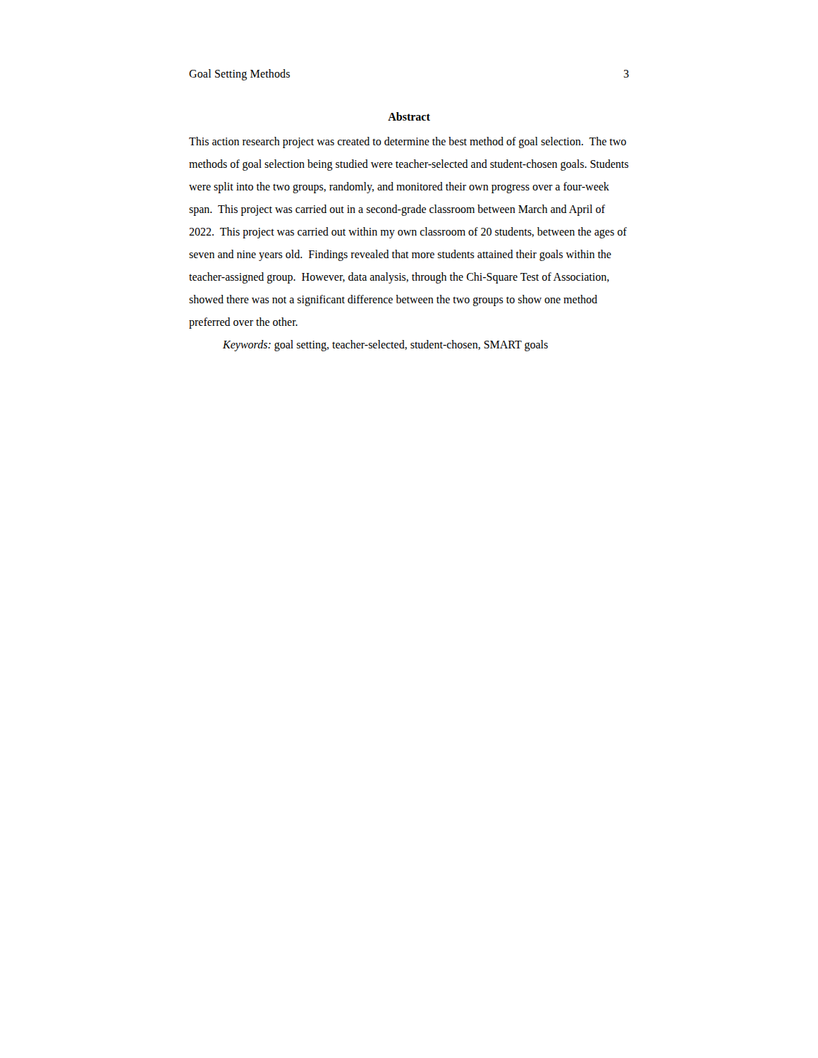Goal Setting Methods 3
Abstract
This action research project was created to determine the best method of goal selection. The two methods of goal selection being studied were teacher-selected and student-chosen goals. Students were split into the two groups, randomly, and monitored their own progress over a four-week span. This project was carried out in a second-grade classroom between March and April of 2022. This project was carried out within my own classroom of 20 students, between the ages of seven and nine years old. Findings revealed that more students attained their goals within the teacher-assigned group. However, data analysis, through the Chi-Square Test of Association, showed there was not a significant difference between the two groups to show one method preferred over the other.
Keywords: goal setting, teacher-selected, student-chosen, SMART goals